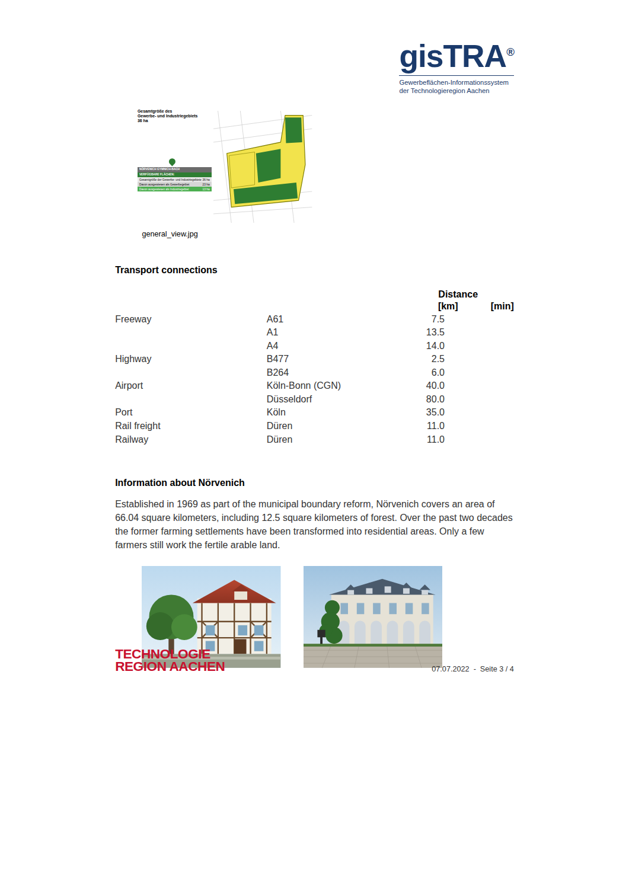gis TRA®
Gewerbeflächen-Informationssystem
der Technologieregion Aachen
Gesamtgröße des
Gewerbe- und Industriegebiets
36 ha
NÖRVENICH GYMNICH-BACH
VERFÜGBARE FLÄCHEN:
Gesamtgröße der Gewerbe- und Industriegebiete 36 ha
Davon ausgewiesen als Gewerbegebiet 23 ha
Davon ausgewiesen als Industriegebiet 13 ha
general_view.jpg
Transport connections
| | | Distance |
| --- | --- | --- |
| | | [km] | [min] |
| Freeway | A61 | 7.5 | |
| | A1 | 13.5 | |
| | A4 | 14.0 | |
| Highway | B477 | 2.5 | |
| | B264 | 6.0 | |
| Airport | Köln-Bonn (CGN) | 40.0 | |
| | Düsseldorf | 80.0 | |
| Port | Köln | 35.0 | |
| Rail freight | Düren | 11.0 | |
| Railway | Düren | 11.0 | |
Information about Nörvenich
Established in 1969 as part of the municipal boundary reform, Nörvenich covers an area of 66.04 square kilometers, including 12.5 square kilometers of forest. Over the past two decades the former farming settlements have been transformed into residential areas. Only a few farmers still work the fertile arable land.
TECHNOLOGIEREGION AACHEN
07.07.2022 - Seite 3 / 4